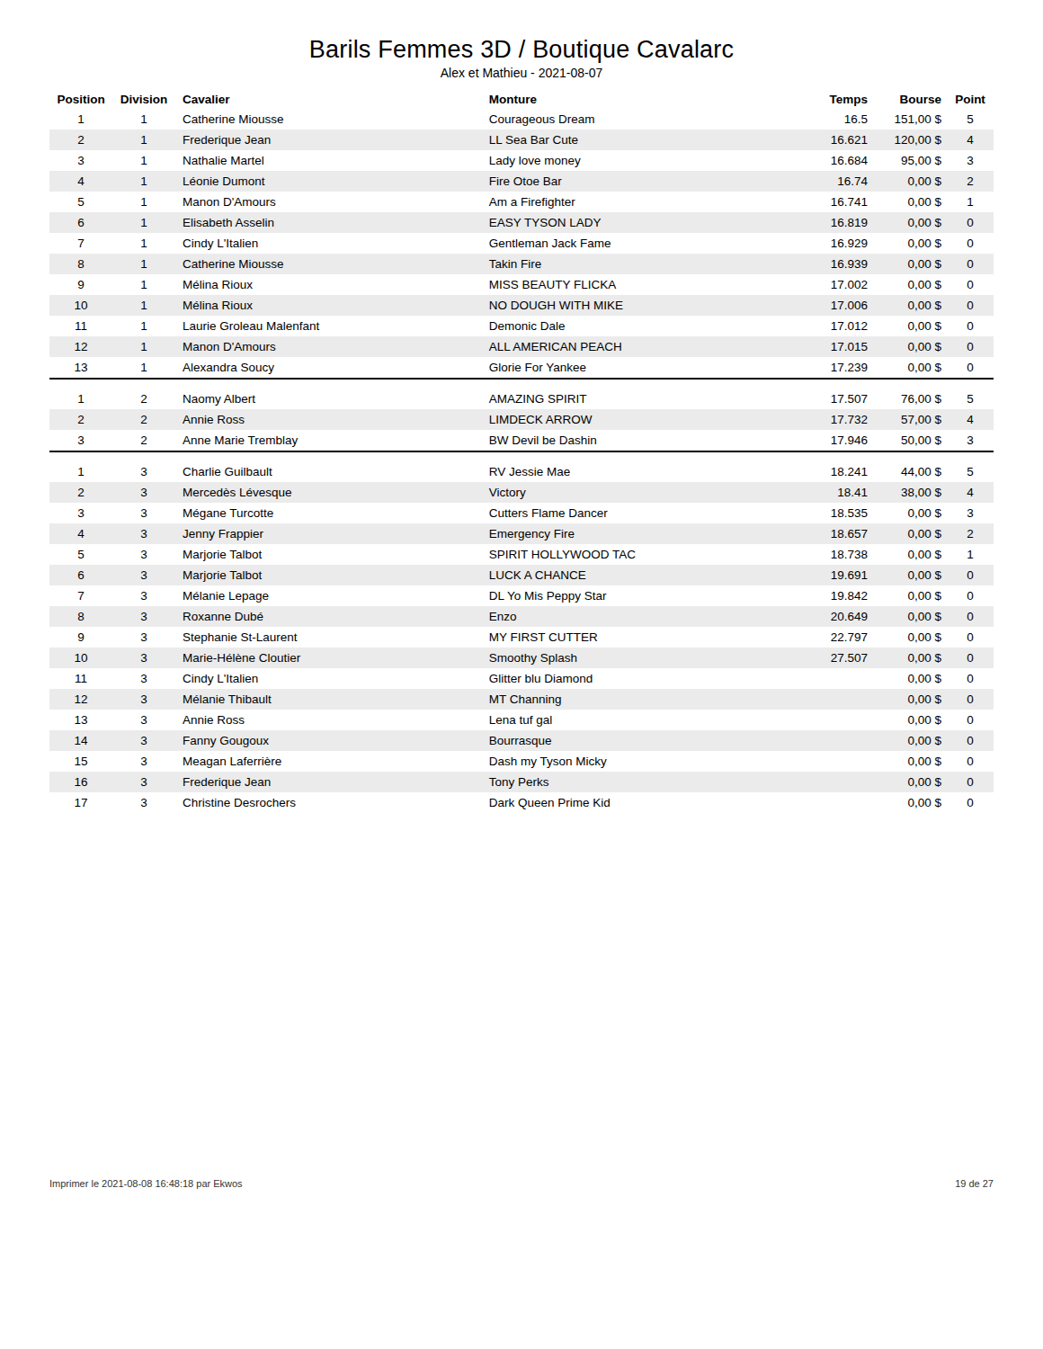Barils Femmes 3D / Boutique Cavalarc
Alex et Mathieu - 2021-08-07
| Position | Division | Cavalier | Monture | Temps | Bourse | Point |
| --- | --- | --- | --- | --- | --- | --- |
| 1 | 1 | Catherine Miousse | Courageous Dream | 16.5 | 151,00 $ | 5 |
| 2 | 1 | Frederique Jean | LL Sea Bar Cute | 16.621 | 120,00 $ | 4 |
| 3 | 1 | Nathalie Martel | Lady love money | 16.684 | 95,00 $ | 3 |
| 4 | 1 | Léonie Dumont | Fire Otoe Bar | 16.74 | 0,00 $ | 2 |
| 5 | 1 | Manon D'Amours | Am a Firefighter | 16.741 | 0,00 $ | 1 |
| 6 | 1 | Elisabeth Asselin | EASY TYSON LADY | 16.819 | 0,00 $ | 0 |
| 7 | 1 | Cindy L'Italien | Gentleman Jack Fame | 16.929 | 0,00 $ | 0 |
| 8 | 1 | Catherine Miousse | Takin Fire | 16.939 | 0,00 $ | 0 |
| 9 | 1 | Mélina Rioux | MISS BEAUTY FLICKA | 17.002 | 0,00 $ | 0 |
| 10 | 1 | Mélina Rioux | NO DOUGH WITH MIKE | 17.006 | 0,00 $ | 0 |
| 11 | 1 | Laurie Groleau Malenfant | Demonic Dale | 17.012 | 0,00 $ | 0 |
| 12 | 1 | Manon D'Amours | ALL AMERICAN PEACH | 17.015 | 0,00 $ | 0 |
| 13 | 1 | Alexandra Soucy | Glorie For Yankee | 17.239 | 0,00 $ | 0 |
| 1 | 2 | Naomy Albert | AMAZING SPIRIT | 17.507 | 76,00 $ | 5 |
| 2 | 2 | Annie Ross | LIMDECK ARROW | 17.732 | 57,00 $ | 4 |
| 3 | 2 | Anne Marie Tremblay | BW Devil be Dashin | 17.946 | 50,00 $ | 3 |
| 1 | 3 | Charlie Guilbault | RV Jessie Mae | 18.241 | 44,00 $ | 5 |
| 2 | 3 | Mercedès Lévesque | Victory | 18.41 | 38,00 $ | 4 |
| 3 | 3 | Mégane Turcotte | Cutters Flame Dancer | 18.535 | 0,00 $ | 3 |
| 4 | 3 | Jenny Frappier | Emergency Fire | 18.657 | 0,00 $ | 2 |
| 5 | 3 | Marjorie Talbot | SPIRIT HOLLYWOOD TAC | 18.738 | 0,00 $ | 1 |
| 6 | 3 | Marjorie Talbot | LUCK A CHANCE | 19.691 | 0,00 $ | 0 |
| 7 | 3 | Mélanie Lepage | DL Yo Mis Peppy Star | 19.842 | 0,00 $ | 0 |
| 8 | 3 | Roxanne Dubé | Enzo | 20.649 | 0,00 $ | 0 |
| 9 | 3 | Stephanie St-Laurent | MY FIRST CUTTER | 22.797 | 0,00 $ | 0 |
| 10 | 3 | Marie-Hélène Cloutier | Smoothy Splash | 27.507 | 0,00 $ | 0 |
| 11 | 3 | Cindy L'Italien | Glitter blu Diamond | | 0,00 $ | 0 |
| 12 | 3 | Mélanie Thibault | MT Channing | | 0,00 $ | 0 |
| 13 | 3 | Annie Ross | Lena tuf gal | | 0,00 $ | 0 |
| 14 | 3 | Fanny Gougoux | Bourrasque | | 0,00 $ | 0 |
| 15 | 3 | Meagan Laferrière | Dash my Tyson Micky | | 0,00 $ | 0 |
| 16 | 3 | Frederique Jean | Tony Perks | | 0,00 $ | 0 |
| 17 | 3 | Christine Desrochers | Dark Queen Prime Kid | | 0,00 $ | 0 |
Imprimer le 2021-08-08 16:48:18 par Ekwos 19 de 27